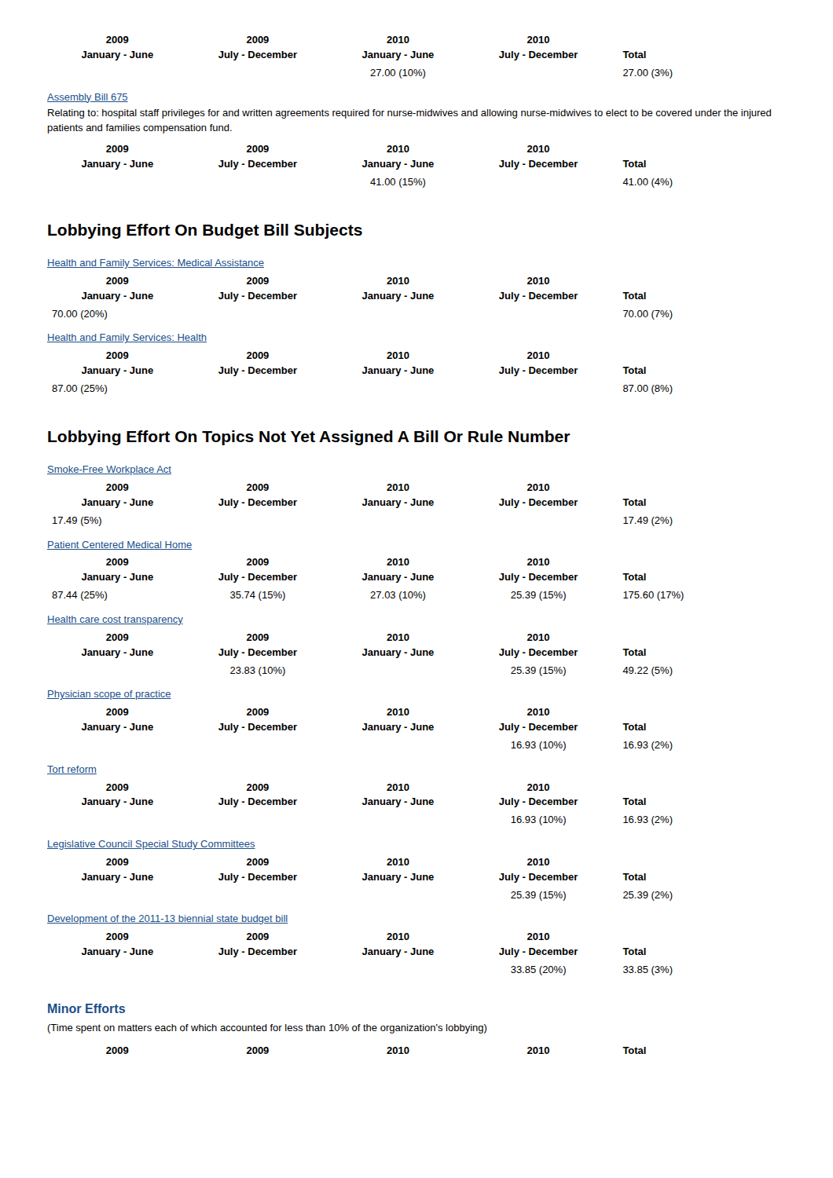| 2009 January - June | 2009 July - December | 2010 January - June | 2010 July - December | Total |
| --- | --- | --- | --- | --- |
| | | 27.00 (10%) | | 27.00 (3%) |
Assembly Bill 675
Relating to: hospital staff privileges for and written agreements required for nurse-midwives and allowing nurse-midwives to elect to be covered under the injured patients and families compensation fund.
| 2009 January - June | 2009 July - December | 2010 January - June | 2010 July - December | Total |
| --- | --- | --- | --- | --- |
| | | 41.00 (15%) | | 41.00 (4%) |
Lobbying Effort On Budget Bill Subjects
Health and Family Services: Medical Assistance
| 2009 January - June | 2009 July - December | 2010 January - June | 2010 July - December | Total |
| --- | --- | --- | --- | --- |
| 70.00 (20%) | | | | 70.00 (7%) |
Health and Family Services: Health
| 2009 January - June | 2009 July - December | 2010 January - June | 2010 July - December | Total |
| --- | --- | --- | --- | --- |
| 87.00 (25%) | | | | 87.00 (8%) |
Lobbying Effort On Topics Not Yet Assigned A Bill Or Rule Number
Smoke-Free Workplace Act
| 2009 January - June | 2009 July - December | 2010 January - June | 2010 July - December | Total |
| --- | --- | --- | --- | --- |
| 17.49 (5%) | | | | 17.49 (2%) |
Patient Centered Medical Home
| 2009 January - June | 2009 July - December | 2010 January - June | 2010 July - December | Total |
| --- | --- | --- | --- | --- |
| 87.44 (25%) | 35.74 (15%) | 27.03 (10%) | 25.39 (15%) | 175.60 (17%) |
Health care cost transparency
| 2009 January - June | 2009 July - December | 2010 January - June | 2010 July - December | Total |
| --- | --- | --- | --- | --- |
| | 23.83 (10%) | | 25.39 (15%) | 49.22 (5%) |
Physician scope of practice
| 2009 January - June | 2009 July - December | 2010 January - June | 2010 July - December | Total |
| --- | --- | --- | --- | --- |
| | | | 16.93 (10%) | 16.93 (2%) |
Tort reform
| 2009 January - June | 2009 July - December | 2010 January - June | 2010 July - December | Total |
| --- | --- | --- | --- | --- |
| | | | 16.93 (10%) | 16.93 (2%) |
Legislative Council Special Study Committees
| 2009 January - June | 2009 July - December | 2010 January - June | 2010 July - December | Total |
| --- | --- | --- | --- | --- |
| | | | 25.39 (15%) | 25.39 (2%) |
Development of the 2011-13 biennial state budget bill
| 2009 January - June | 2009 July - December | 2010 January - June | 2010 July - December | Total |
| --- | --- | --- | --- | --- |
| | | | 33.85 (20%) | 33.85 (3%) |
Minor Efforts
(Time spent on matters each of which accounted for less than 10% of the organization's lobbying)
| 2009 | 2009 | 2010 | 2010 | Total |
| --- | --- | --- | --- | --- |